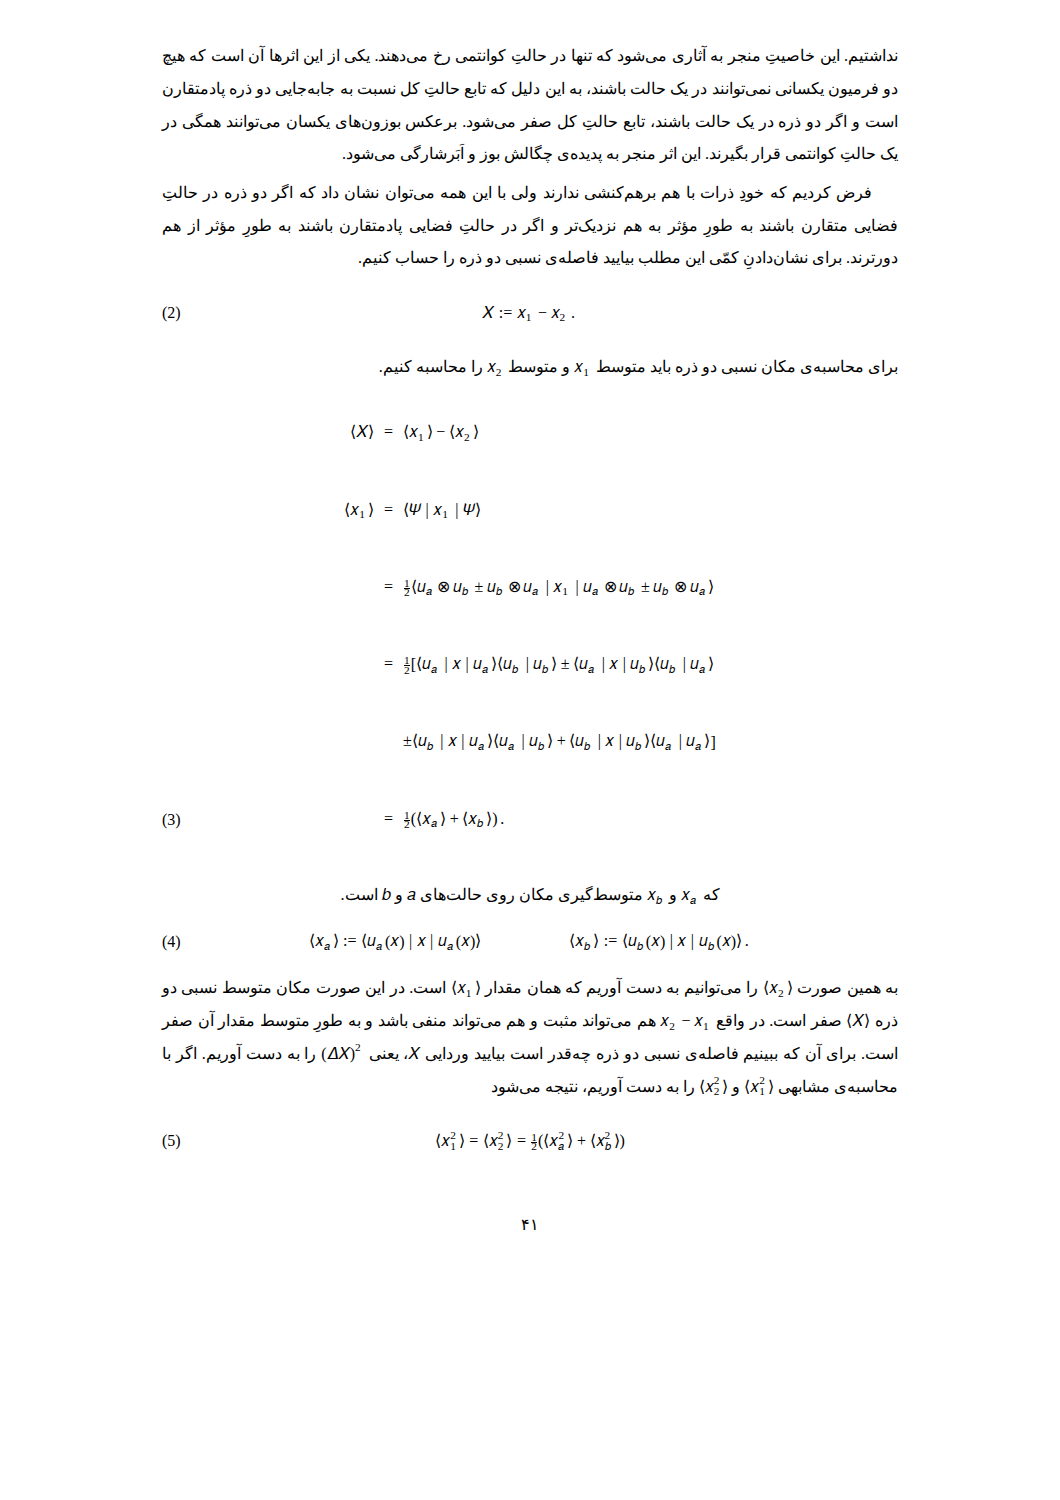نداشتیم. این خاصیتِ منجر به آثاری می‌شود که تنها در حالتِ کوانتمی رخ می‌دهند. یکی از این اثرها آن است که هیچ دو فرمیون یکسانی نمی‌توانند در یک حالت باشند، به این دلیل که تابع حالتِ کل نسبت به جابه‌جایی دو ذره پادمتقارن است و اگر دو ذره در یک حالت باشند، تابع حالتِ کل صفر می‌شود. برعکس بوزون‌های یکسان می‌توانند همگی در یک حالتِ کوانتمی قرار بگیرند. این اثر منجر به پدیده‌ی چگالش بوز و اَبَرشارگی می‌شود.
فرض کردیم که خودِ ذرات با هم برهم‌کنشی ندارند ولی با این همه می‌توان نشان داد که اگر دو ذره در حالتِ فضایی متقارن باشند به طورِ مؤثر به هم نزدیک‌تر و اگر در حالتِ فضایی پادمتقارن باشند به طورِ مؤثر از هم دورترند. برای نشان‌دادنِ کمّی این مطلب بیایید فاصله‌ی نسبی دو ذره را حساب کنیم.
(2) X:=x1−x2.
برای محاسبه‌ی مکان نسبی دو ذره باید متوسط x1 و متوسط x2 را محاسبه کنیم.
| ⟨ X ⟩ | = | ⟨ x 1 ⟩ − ⟨ x 2 ⟩ |
| ⟨ x 1 ⟩ | = | ⟨ Ψ / x 1 / Ψ ⟩ |
| | = | 1 2 ⟨ u a ⊗ u b ± u b ⊗ u a / x 1 / u a ⊗ u b ± u b ⊗ u a ⟩ |
| | = | 1 2 [ ⟨ u a / x / u a ⟩ ⟨ u b / u b ⟩ ± ⟨ u a / x / u b ⟩ ⟨ u b / u a ⟩ |
| | | ± ⟨ u b / x / u a ⟩ ⟨ u a / u b ⟩ + ⟨ u b / x / u b ⟩ ⟨ u a / u a ⟩ ] |
| | = | 1 2 ( ⟨ x a ⟩ + ⟨ x b ⟩ ) . |
(3)
که xa و xb متوسط‌گیری مکان روی حالت‌های a و b است.
(4) ⟨xa⟩ := ⟨ua(x)|x|ua(x)⟩ ⟨xb⟩ := ⟨ub(x)|x|ub(x)⟩ .
به همین صورت ⟨x2⟩ را می‌توانیم به دست آوریم که همان مقدار ⟨x1⟩ است. در این صورت مکان متوسط نسبی دو ذره ⟨X⟩ صفر است. در واقع x2−x1 هم می‌تواند مثبت و هم می‌تواند منفی باشد و به طورِ متوسط مقدار آن صفر است. برای آن که ببینیم فاصله‌ی نسبی دو ذره چه‌قدر است بیایید وردایی X، یعنی (ΔX)2 را به دست آوریم. اگر با محاسبه‌ی مشابهی ⟨x12⟩ و ⟨x22⟩ را به دست آوریم، نتیجه می‌شود
(5) ⟨x12⟩ = ⟨x22⟩ = 12 ( ⟨xa2⟩ + ⟨xb2⟩ )
۴۱